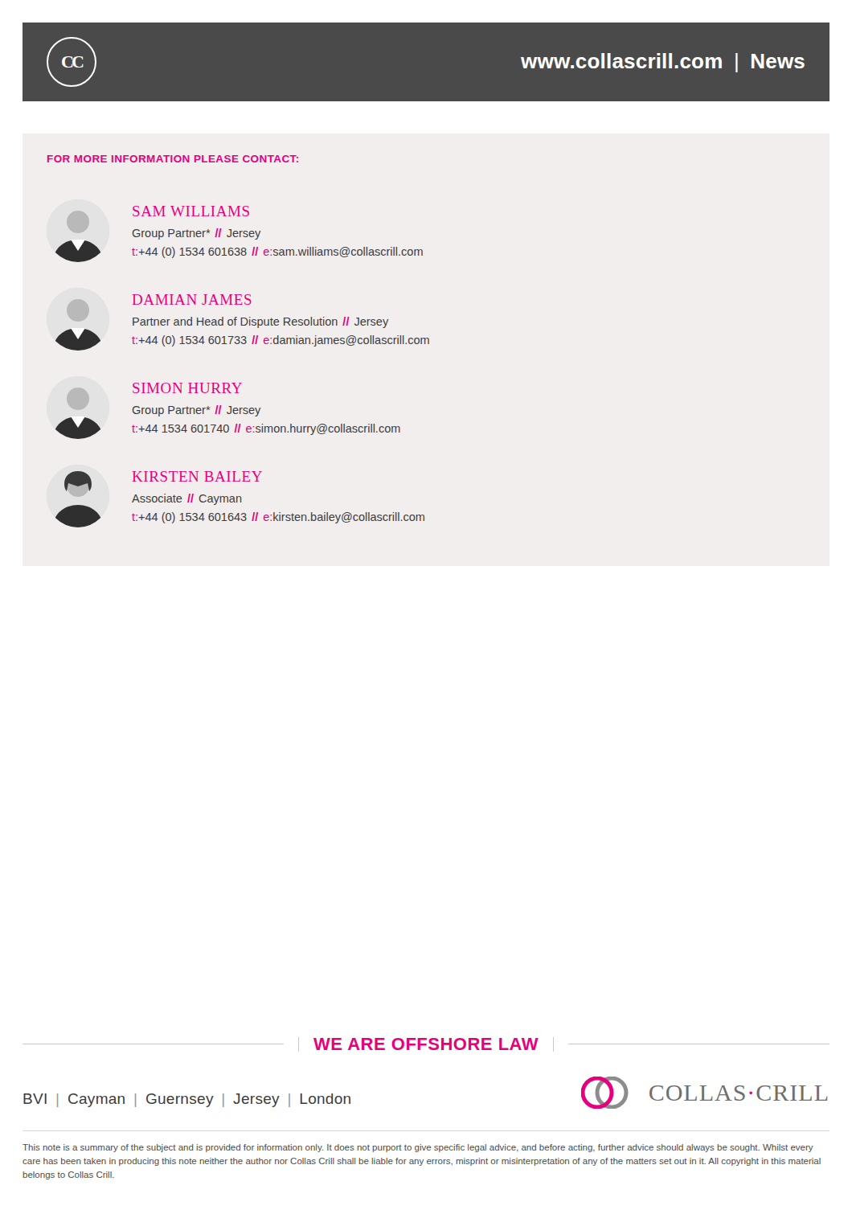CC
www.collascrill.com | News
For more information please contact:
SAM WILLIAMS
Group Partner* // Jersey
t:+44 (0) 1534 601638 // e: sam.williams@collascrill.com
DAMIAN JAMES
Partner and Head of Dispute Resolution // Jersey
t:+44 (0) 1534 601733 // e: damian.james@collascrill.com
SIMON HURRY
Group Partner* // Jersey
t:+44 1534 601740 // e: simon.hurry@collascrill.com
KIRSTEN BAILEY
Associate // Cayman
t:+44 (0) 1534 601643 // e: kirsten.bailey@collascrill.com
WE ARE OFFSHORE LAW
BVI | Cayman | Guernsey | Jersey | London
COLLAS·CRILL
This note is a summary of the subject and is provided for information only. It does not purport to give specific legal advice, and before acting, further advice should always be sought. Whilst every care has been taken in producing this note neither the author nor Collas Crill shall be liable for any errors, misprint or misinterpretation of any of the matters set out in it. All copyright in this material belongs to Collas Crill.